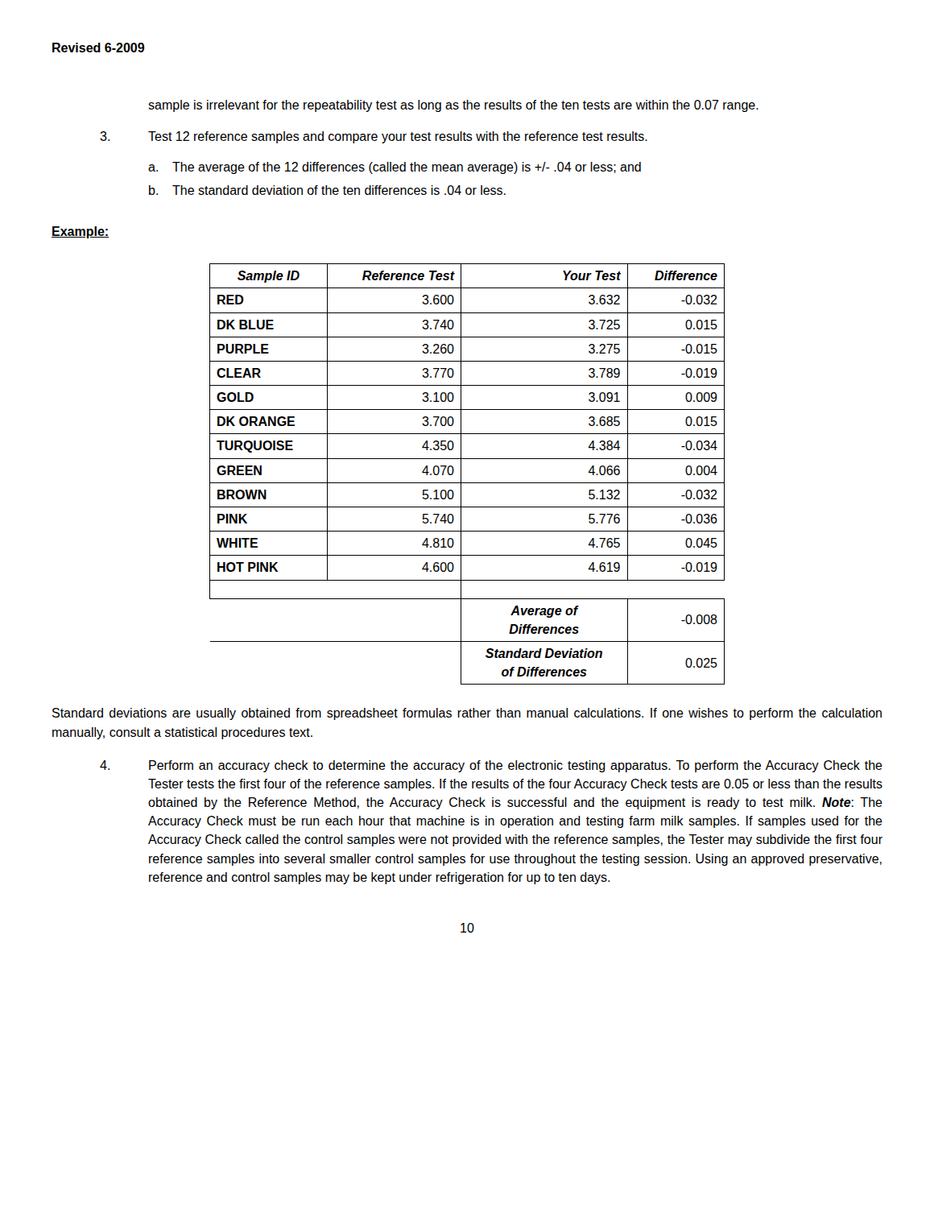Revised 6-2009
sample is irrelevant for the repeatability test as long as the results of the ten tests are within the 0.07 range.
3. Test 12 reference samples and compare your test results with the reference test results.
a. The average of the 12 differences (called the mean average) is +/- .04 or less; and
b. The standard deviation of the ten differences is .04 or less.
Example:
| Sample ID | Reference Test | Your Test | Difference |
| --- | --- | --- | --- |
| RED | 3.600 | 3.632 | -0.032 |
| DK BLUE | 3.740 | 3.725 | 0.015 |
| PURPLE | 3.260 | 3.275 | -0.015 |
| CLEAR | 3.770 | 3.789 | -0.019 |
| GOLD | 3.100 | 3.091 | 0.009 |
| DK ORANGE | 3.700 | 3.685 | 0.015 |
| TURQUOISE | 4.350 | 4.384 | -0.034 |
| GREEN | 4.070 | 4.066 | 0.004 |
| BROWN | 5.100 | 5.132 | -0.032 |
| PINK | 5.740 | 5.776 | -0.036 |
| WHITE | 4.810 | 4.765 | 0.045 |
| HOT PINK | 4.600 | 4.619 | -0.019 |
| | Average of Differences | -0.008 |
| | Standard Deviation of Differences | 0.025 |
Standard deviations are usually obtained from spreadsheet formulas rather than manual calculations. If one wishes to perform the calculation manually, consult a statistical procedures text.
4. Perform an accuracy check to determine the accuracy of the electronic testing apparatus. To perform the Accuracy Check the Tester tests the first four of the reference samples. If the results of the four Accuracy Check tests are 0.05 or less than the results obtained by the Reference Method, the Accuracy Check is successful and the equipment is ready to test milk. Note: The Accuracy Check must be run each hour that machine is in operation and testing farm milk samples. If samples used for the Accuracy Check called the control samples were not provided with the reference samples, the Tester may subdivide the first four reference samples into several smaller control samples for use throughout the testing session. Using an approved preservative, reference and control samples may be kept under refrigeration for up to ten days.
10